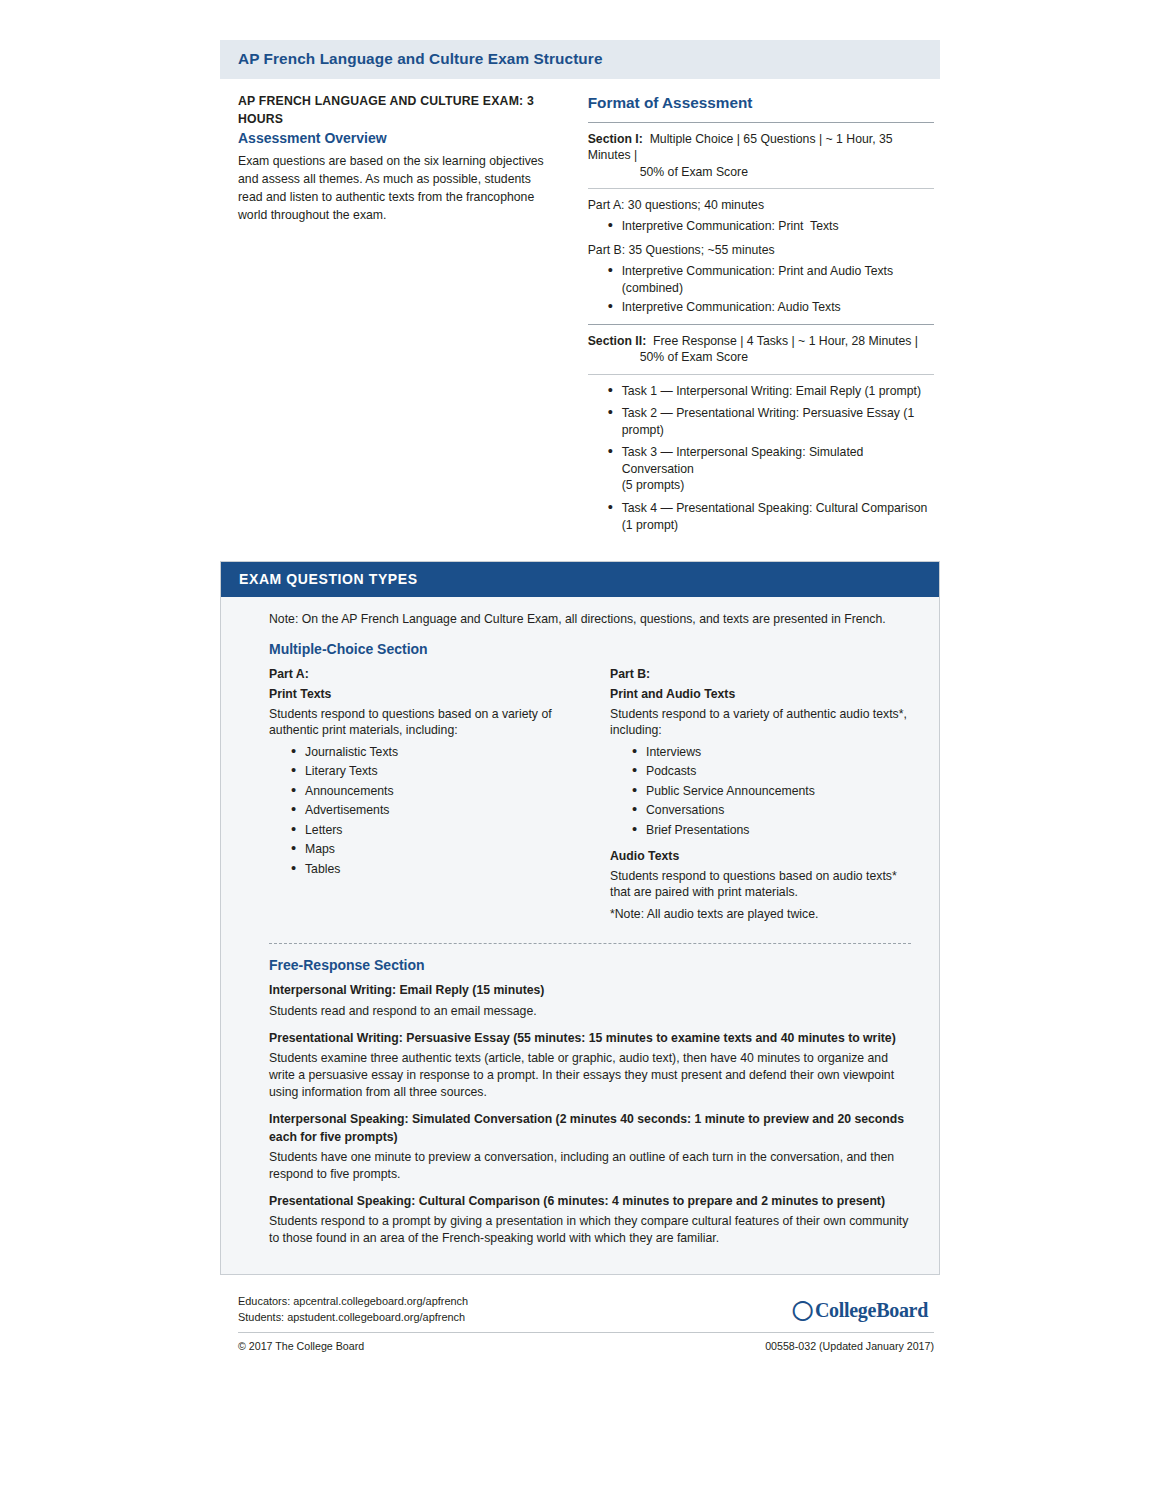AP French Language and Culture Exam Structure
AP FRENCH LANGUAGE AND CULTURE EXAM: 3 HOURS
Assessment Overview
Exam questions are based on the six learning objectives and assess all themes. As much as possible, students read and listen to authentic texts from the francophone world throughout the exam.
Format of Assessment
Section I: Multiple Choice | 65 Questions | ~ 1 Hour, 35 Minutes |
50% of Exam Score
Part A: 30 questions; 40 minutes
Interpretive Communication: Print Texts
Part B: 35 Questions; ~55 minutes
Interpretive Communication: Print and Audio Texts (combined)
Interpretive Communication: Audio Texts
Section II: Free Response | 4 Tasks | ~ 1 Hour, 28 Minutes |
50% of Exam Score
Task 1 — Interpersonal Writing: Email Reply (1 prompt)
Task 2 — Presentational Writing: Persuasive Essay (1 prompt)
Task 3 — Interpersonal Speaking: Simulated Conversation
(5 prompts)
Task 4 — Presentational Speaking: Cultural Comparison (1 prompt)
EXAM QUESTION TYPES
Note: On the AP French Language and Culture Exam, all directions, questions, and texts are presented in French.
Multiple-Choice Section
Part A:
Print Texts
Students respond to questions based on a variety of authentic print materials, including:
Journalistic Texts
Literary Texts
Announcements
Advertisements
Letters
Maps
Tables
Part B:
Print and Audio Texts
Students respond to a variety of authentic audio texts*, including:
Interviews
Podcasts
Public Service Announcements
Conversations
Brief Presentations
Audio Texts
Students respond to questions based on audio texts* that are paired with print materials.
*Note: All audio texts are played twice.
Free-Response Section
Interpersonal Writing: Email Reply (15 minutes)
Students read and respond to an email message.
Presentational Writing: Persuasive Essay (55 minutes: 15 minutes to examine texts and 40 minutes to write)
Students examine three authentic texts (article, table or graphic, audio text), then have 40 minutes to organize and write a persuasive essay in response to a prompt. In their essays they must present and defend their own viewpoint using information from all three sources.
Interpersonal Speaking: Simulated Conversation (2 minutes 40 seconds: 1 minute to preview and 20 seconds each for five prompts)
Students have one minute to preview a conversation, including an outline of each turn in the conversation, and then respond to five prompts.
Presentational Speaking: Cultural Comparison (6 minutes: 4 minutes to prepare and 2 minutes to present)
Students respond to a prompt by giving a presentation in which they compare cultural features of their own community to those found in an area of the French-speaking world with which they are familiar.
Educators: apcentral.collegeboard.org/apfrench
Students: apstudent.collegeboard.org/apfrench
◯CollegeBoard
© 2017 The College Board 00558-032 (Updated January 2017)